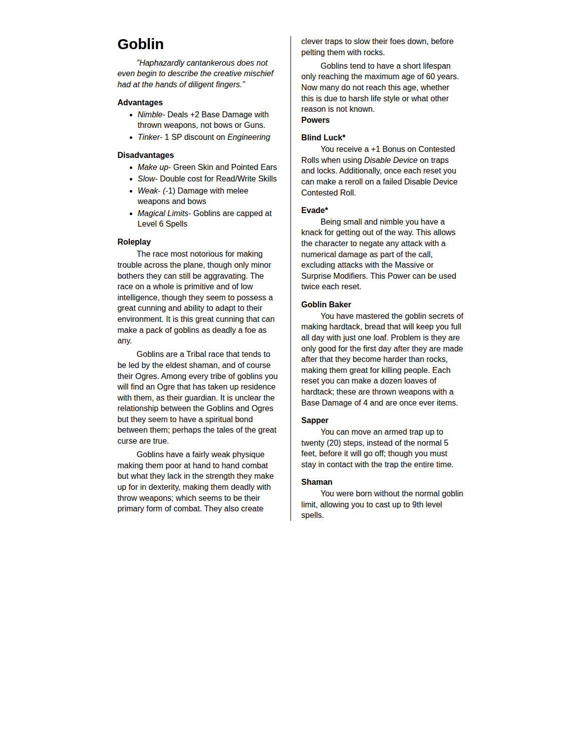Goblin
”Haphazardly cantankerous does not even begin to describe the creative mischief had at the hands of diligent fingers.”
Advantages
Nimble- Deals +2 Base Damage with thrown weapons, not bows or Guns.
Tinker- 1 SP discount on Engineering
Disadvantages
Make up- Green Skin and Pointed Ears
Slow- Double cost for Read/Write Skills
Weak- (-1) Damage with melee weapons and bows
Magical Limits- Goblins are capped at Level 6 Spells
Roleplay
The race most notorious for making trouble across the plane, though only minor bothers they can still be aggravating. The race on a whole is primitive and of low intelligence, though they seem to possess a great cunning and ability to adapt to their environment. It is this great cunning that can make a pack of goblins as deadly a foe as any.
Goblins are a Tribal race that tends to be led by the eldest shaman, and of course their Ogres. Among every tribe of goblins you will find an Ogre that has taken up residence with them, as their guardian. It is unclear the relationship between the Goblins and Ogres but they seem to have a spiritual bond between them; perhaps the tales of the great curse are true.
Goblins have a fairly weak physique making them poor at hand to hand combat but what they lack in the strength they make up for in dexterity, making them deadly with throw weapons; which seems to be their primary form of combat. They also create clever traps to slow their foes down, before pelting them with rocks.
Goblins tend to have a short lifespan only reaching the maximum age of 60 years. Now many do not reach this age, whether this is due to harsh life style or what other reason is not known.
Powers
Blind Luck*
You receive a +1 Bonus on Contested Rolls when using Disable Device on traps and locks. Additionally, once each reset you can make a reroll on a failed Disable Device Contested Roll.
Evade*
Being small and nimble you have a knack for getting out of the way. This allows the character to negate any attack with a numerical damage as part of the call, excluding attacks with the Massive or Surprise Modifiers. This Power can be used twice each reset.
Goblin Baker
You have mastered the goblin secrets of making hardtack, bread that will keep you full all day with just one loaf. Problem is they are only good for the first day after they are made after that they become harder than rocks, making them great for killing people. Each reset you can make a dozen loaves of hardtack; these are thrown weapons with a Base Damage of 4 and are once ever items.
Sapper
You can move an armed trap up to twenty (20) steps, instead of the normal 5 feet, before it will go off; though you must stay in contact with the trap the entire time.
Shaman
You were born without the normal goblin limit, allowing you to cast up to 9th level spells.